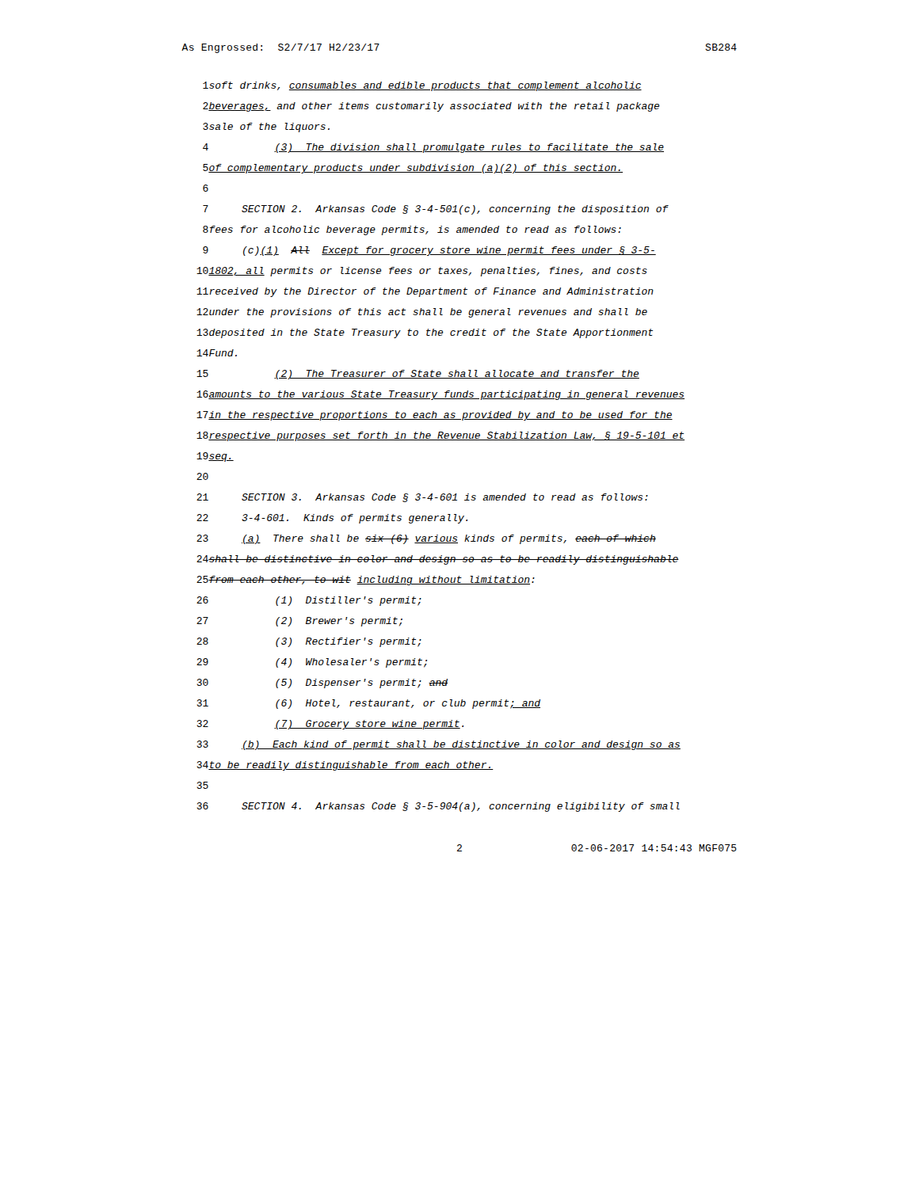As Engrossed: S2/7/17 H2/23/17
SB284
| 1 | soft drinks, consumables and edible products that complement alcoholic |
| 2 | beverages, and other items customarily associated with the retail package |
| 3 | sale of the liquors. |
| 4 | (3) The division shall promulgate rules to facilitate the sale |
| 5 | of complementary products under subdivision (a)(2) of this section. |
| 6 | |
| 7 | SECTION 2. Arkansas Code § 3-4-501(c), concerning the disposition of |
| 8 | fees for alcoholic beverage permits, is amended to read as follows: |
| 9 | (c) (1) All Except for grocery store wine permit fees under § 3-5- |
| 10 | 1802, all permits or license fees or taxes, penalties, fines, and costs |
| 11 | received by the Director of the Department of Finance and Administration |
| 12 | under the provisions of this act shall be general revenues and shall be |
| 13 | deposited in the State Treasury to the credit of the State Apportionment |
| 14 | Fund. |
| 15 | (2) The Treasurer of State shall allocate and transfer the |
| 16 | amounts to the various State Treasury funds participating in general revenues |
| 17 | in the respective proportions to each as provided by and to be used for the |
| 18 | respective purposes set forth in the Revenue Stabilization Law, § 19-5-101 et |
| 19 | seq. |
| 20 | |
| 21 | SECTION 3. Arkansas Code § 3-4-601 is amended to read as follows: |
| 22 | 3-4-601. Kinds of permits generally. |
| 23 | (a) There shall be six (6) various kinds of permits, each of which |
| 24 | shall be distinctive in color and design so as to be readily distinguishable |
| 25 | from each other, to wit including without limitation : |
| 26 | (1) Distiller's permit; |
| 27 | (2) Brewer's permit; |
| 28 | (3) Rectifier's permit; |
| 29 | (4) Wholesaler's permit; |
| 30 | (5) Dispenser's permit; and |
| 31 | (6) Hotel, restaurant, or club permit ; and |
| 32 | (7) Grocery store wine permit . |
| 33 | (b) Each kind of permit shall be distinctive in color and design so as |
| 34 | to be readily distinguishable from each other. |
| 35 | |
| 36 | SECTION 4. Arkansas Code § 3-5-904(a), concerning eligibility of small |
2
02-06-2017 14:54:43 MGF075